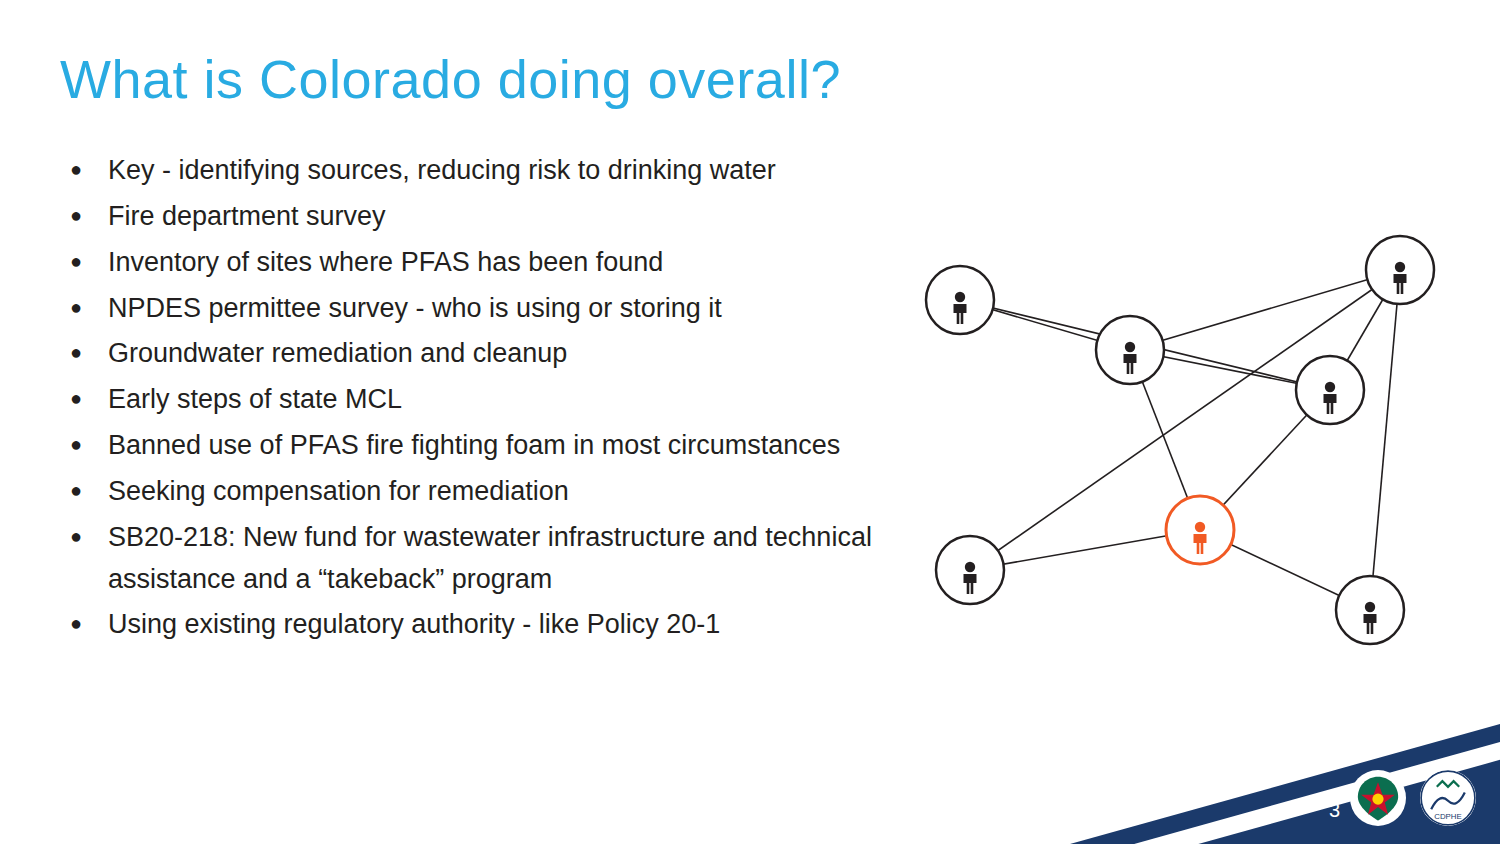What is Colorado doing overall?
Key - identifying sources, reducing risk to drinking water
Fire department survey
Inventory of sites where PFAS has been found
NPDES permittee survey - who is using or storing it
Groundwater remediation and cleanup
Early steps of state MCL
Banned use of PFAS fire fighting foam in most circumstances
Seeking compensation for remediation
SB20-218: New fund for wastewater infrastructure and technical assistance and a “takeback” program
Using existing regulatory authority - like Policy 20-1
3
CDPHE